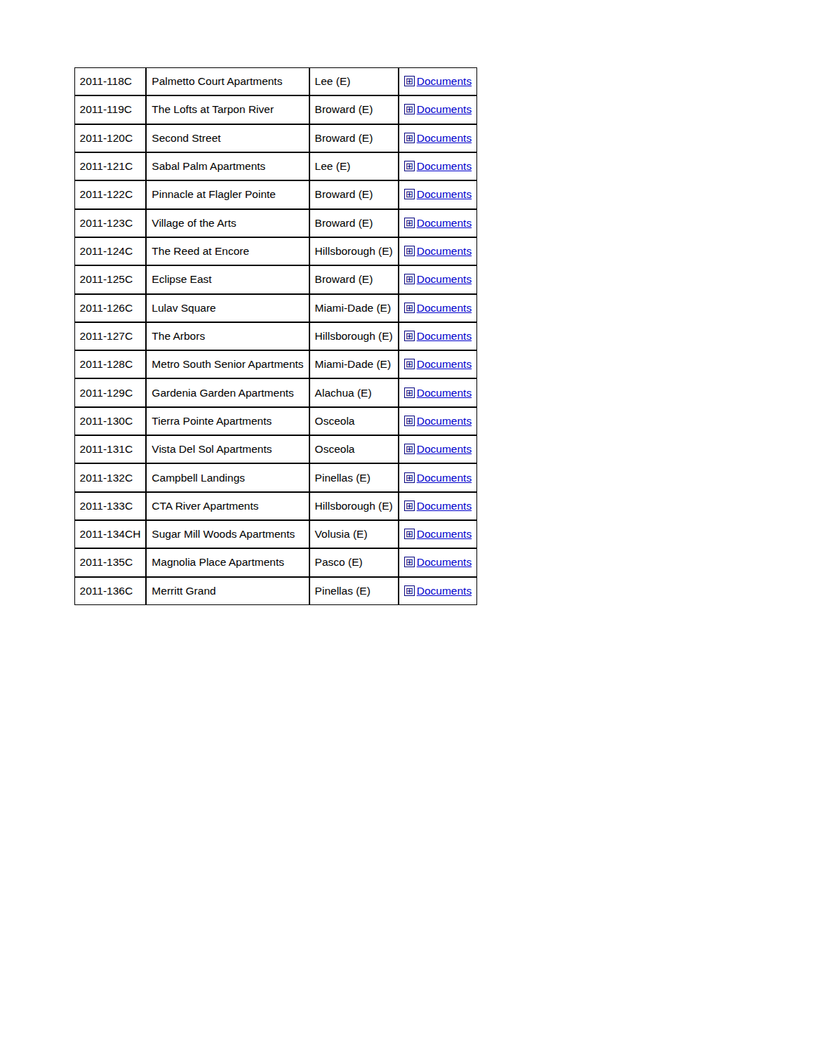| 2011-118C | Palmetto Court Apartments | Lee (E) | ⊞ Documents |
| 2011-119C | The Lofts at Tarpon River | Broward (E) | ⊞ Documents |
| 2011-120C | Second Street | Broward (E) | ⊞ Documents |
| 2011-121C | Sabal Palm Apartments | Lee (E) | ⊞ Documents |
| 2011-122C | Pinnacle at Flagler Pointe | Broward (E) | ⊞ Documents |
| 2011-123C | Village of the Arts | Broward (E) | ⊞ Documents |
| 2011-124C | The Reed at Encore | Hillsborough (E) | ⊞ Documents |
| 2011-125C | Eclipse East | Broward (E) | ⊞ Documents |
| 2011-126C | Lulav Square | Miami-Dade (E) | ⊞ Documents |
| 2011-127C | The Arbors | Hillsborough (E) | ⊞ Documents |
| 2011-128C | Metro South Senior Apartments | Miami-Dade (E) | ⊞ Documents |
| 2011-129C | Gardenia Garden Apartments | Alachua (E) | ⊞ Documents |
| 2011-130C | Tierra Pointe Apartments | Osceola | ⊞ Documents |
| 2011-131C | Vista Del Sol Apartments | Osceola | ⊞ Documents |
| 2011-132C | Campbell Landings | Pinellas (E) | ⊞ Documents |
| 2011-133C | CTA River Apartments | Hillsborough (E) | ⊞ Documents |
| 2011-134CH | Sugar Mill Woods Apartments | Volusia (E) | ⊞ Documents |
| 2011-135C | Magnolia Place Apartments | Pasco (E) | ⊞ Documents |
| 2011-136C | Merritt Grand | Pinellas (E) | ⊞ Documents |